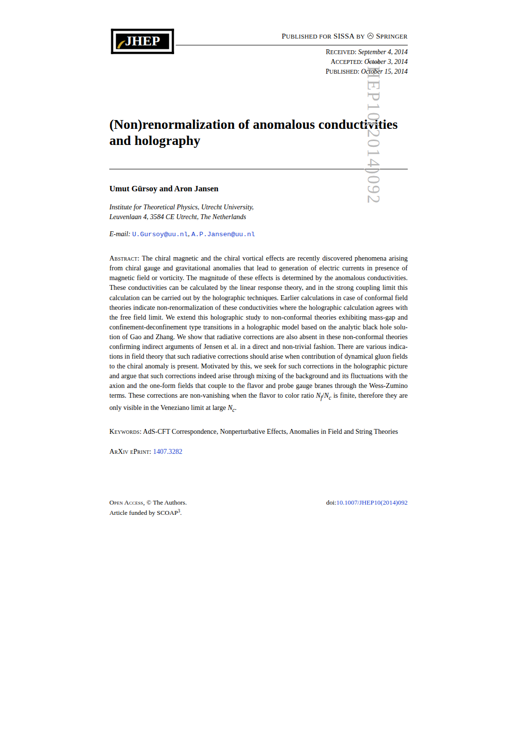JHEP10(2014)092
JHEP
PUBLISHED FOR SISSA BY SPRINGER
RECEIVED: September 4, 2014
ACCEPTED: October 3, 2014
PUBLISHED: October 15, 2014
(Non)renormalization of anomalous conductivities and holography
Umut Gürsoy and Aron Jansen
Institute for Theoretical Physics, Utrecht University,
Leuvenlaan 4, 3584 CE Utrecht, The Netherlands
E-mail: U.Gursoy@uu.nl, A.P.Jansen@uu.nl
Abstract: The chiral magnetic and the chiral vortical effects are recently discovered phenomena arising from chiral gauge and gravitational anomalies that lead to generation of electric currents in presence of magnetic field or vorticity. The magnitude of these effects is determined by the anomalous conductivities. These conductivities can be calculated by the linear response theory, and in the strong coupling limit this calculation can be carried out by the holographic techniques. Earlier calculations in case of conformal field theories indicate non-renormalization of these conductivities where the holographic calculation agrees with the free field limit. We extend this holographic study to non-conformal theories exhibiting mass-gap and confinement-deconfinement type transitions in a holographic model based on the analytic black hole solution of Gao and Zhang. We show that radiative corrections are also absent in these non-conformal theories confirming indirect arguments of Jensen et al. in a direct and non-trivial fashion. There are various indications in field theory that such radiative corrections should arise when contribution of dynamical gluon fields to the chiral anomaly is present. Motivated by this, we seek for such corrections in the holographic picture and argue that such corrections indeed arise through mixing of the background and its fluctuations with the axion and the one-form fields that couple to the flavor and probe gauge branes through the Wess-Zumino terms. These corrections are non-vanishing when the flavor to color ratio Nf/Nc is finite, therefore they are only visible in the Veneziano limit at large Nc.
Keywords: AdS-CFT Correspondence, Nonperturbative Effects, Anomalies in Field and String Theories
ArXiv ePrint: 1407.3282
Open Access, © The Authors.
Article funded by SCOAP3.
doi:10.1007/JHEP10(2014)092